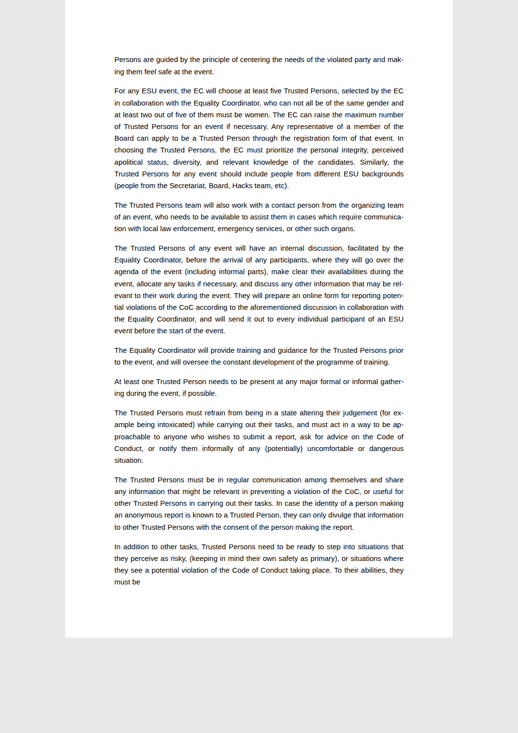Persons are guided by the principle of centering the needs of the violated party and making them feel safe at the event.
For any ESU event, the EC will choose at least five Trusted Persons, selected by the EC in collaboration with the Equality Coordinator, who can not all be of the same gender and at least two out of five of them must be women. The EC can raise the maximum number of Trusted Persons for an event if necessary. Any representative of a member of the Board can apply to be a Trusted Person through the registration form of that event. In choosing the Trusted Persons, the EC must prioritize the personal integrity, perceived apolitical status, diversity, and relevant knowledge of the candidates. Similarly, the Trusted Persons for any event should include people from different ESU backgrounds (people from the Secretariat, Board, Hacks team, etc).
The Trusted Persons team will also work with a contact person from the organizing team of an event, who needs to be available to assist them in cases which require communication with local law enforcement, emergency services, or other such organs.
The Trusted Persons of any event will have an internal discussion, facilitated by the Equality Coordinator, before the arrival of any participants, where they will go over the agenda of the event (including informal parts), make clear their availabilities during the event, allocate any tasks if necessary, and discuss any other information that may be relevant to their work during the event. They will prepare an online form for reporting potential violations of the CoC according to the aforementioned discussion in collaboration with the Equality Coordinator, and will send it out to every individual participant of an ESU event before the start of the event.
The Equality Coordinator will provide training and guidance for the Trusted Persons prior to the event, and will oversee the constant development of the programme of training.
At least one Trusted Person needs to be present at any major formal or informal gathering during the event, if possible.
The Trusted Persons must refrain from being in a state altering their judgement (for example being intoxicated) while carrying out their tasks, and must act in a way to be approachable to anyone who wishes to submit a report, ask for advice on the Code of Conduct, or notify them informally of any (potentially) uncomfortable or dangerous situation.
The Trusted Persons must be in regular communication among themselves and share any information that might be relevant in preventing a violation of the CoC, or useful for other Trusted Persons in carrying out their tasks. In case the identity of a person making an anonymous report is known to a Trusted Person, they can only divulge that information to other Trusted Persons with the consent of the person making the report.
In addition to other tasks, Trusted Persons need to be ready to step into situations that they perceive as risky, (keeping in mind their own safety as primary), or situations where they see a potential violation of the Code of Conduct taking place. To their abilities, they must be